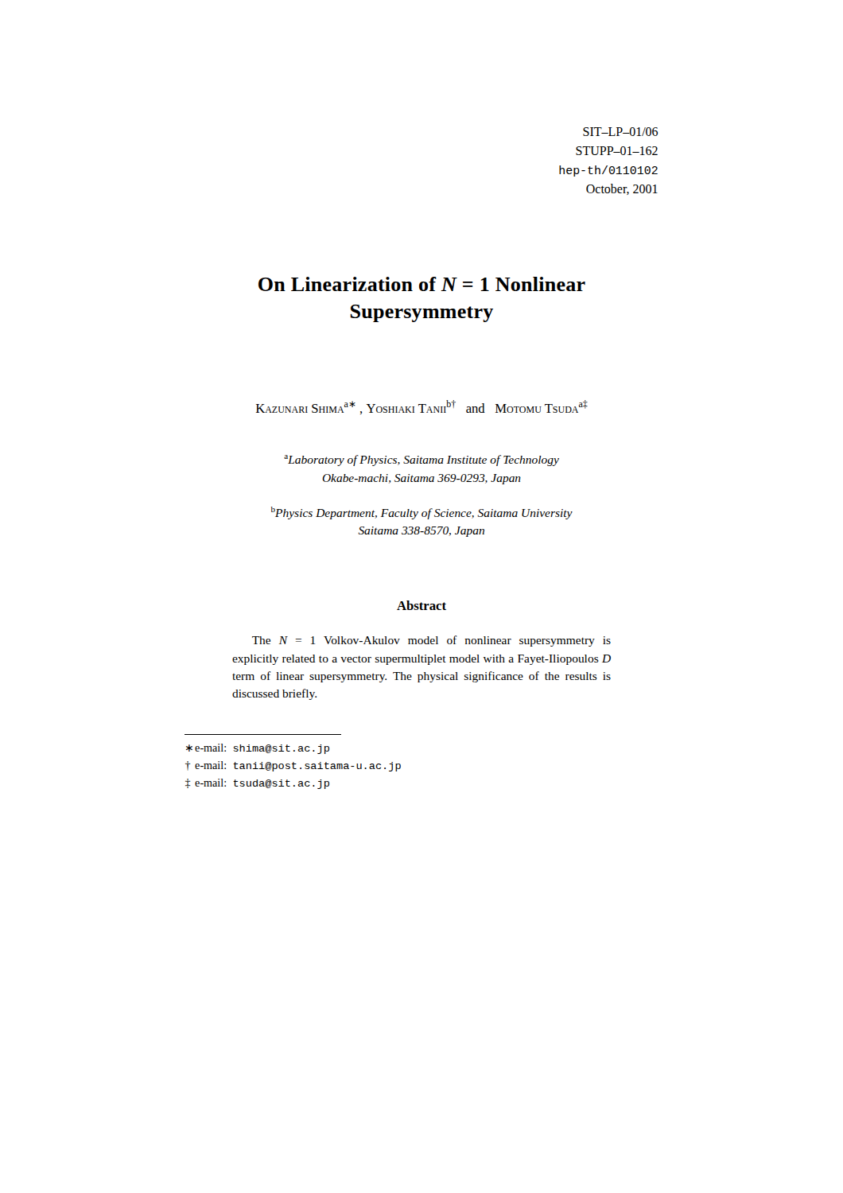SIT–LP–01/06
STUPP–01–162
hep-th/0110102
October, 2001
On Linearization of N = 1 Nonlinear
Supersymmetry
Kazunari Shimaa∗ , Yoshiaki Taniib† and Motomu Tsudaa‡
aLaboratory of Physics, Saitama Institute of Technology
Okabe-machi, Saitama 369-0293, Japan
bPhysics Department, Faculty of Science, Saitama University
Saitama 338-8570, Japan
Abstract
The N = 1 Volkov-Akulov model of nonlinear supersymmetry is explicitly related to a vector supermultiplet model with a Fayet-Iliopoulos D term of linear supersymmetry. The physical significance of the results is discussed briefly.
∗e-mail: shima@sit.ac.jp
†e-mail: tanii@post.saitama-u.ac.jp
‡e-mail: tsuda@sit.ac.jp